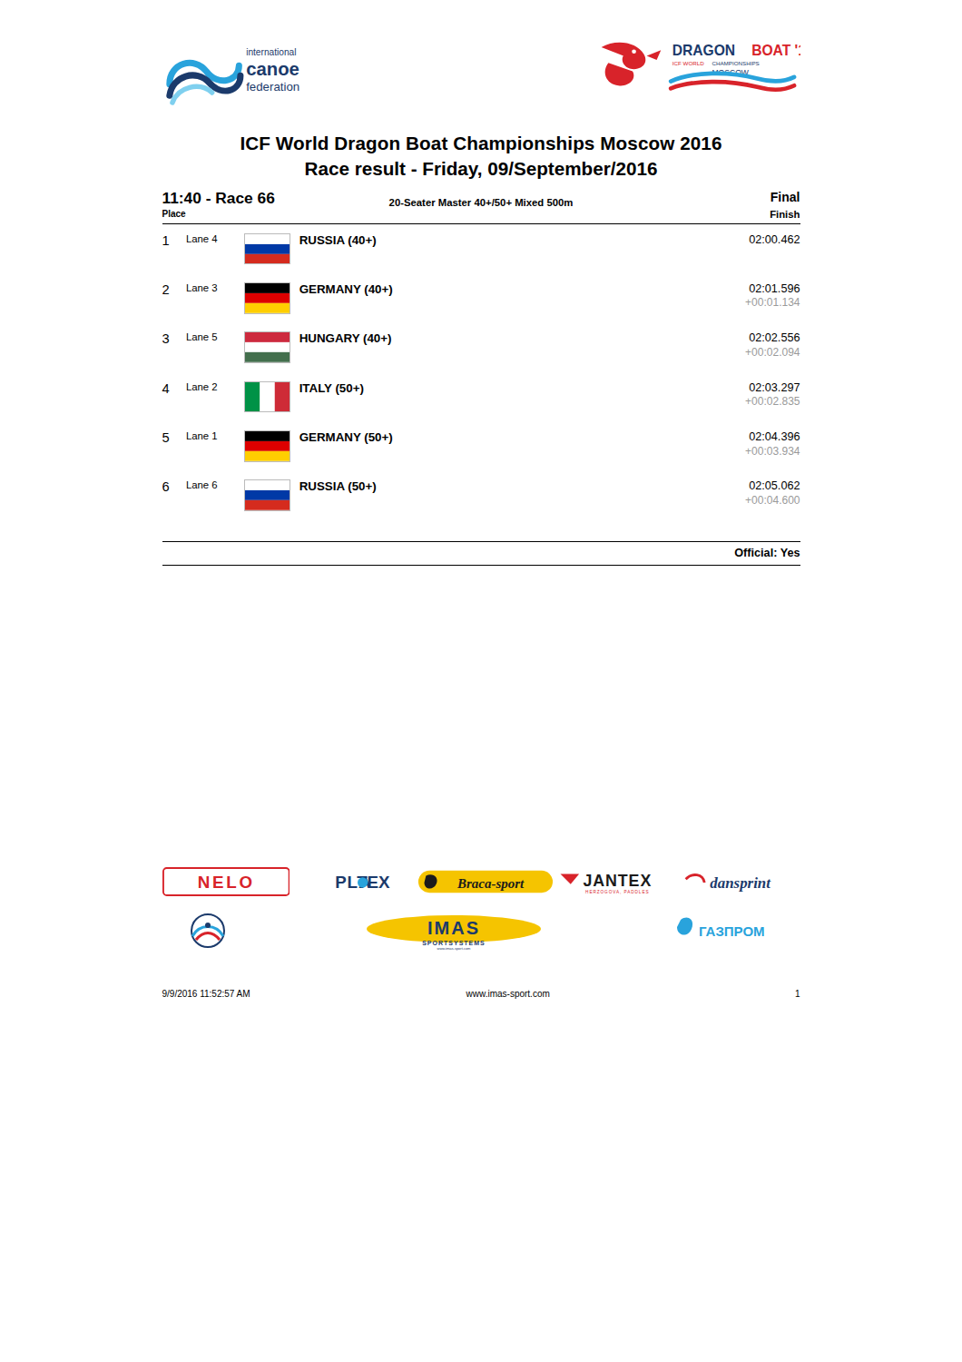international canoe federation
DRAGON BOAT '16 ICF WORLD CHAMPIONSHIPS MOSCOW
ICF World Dragon Boat Championships Moscow 2016
Race result - Friday, 09/September/2016
11:40 - Race 66 Place
20-Seater Master 40+/50+ Mixed 500m
Final Finish
| 1 | Lane 4 | | RUSSIA (40+) | 02:00.462 |
| 2 | Lane 3 | | GERMANY (40+) | 02:01.596 +00:01.134 |
| 3 | Lane 5 | | HUNGARY (40+) | 02:02.556 +00:02.094 |
| 4 | Lane 2 | | ITALY (50+) | 02:03.297 +00:02.835 |
| 5 | Lane 1 | | GERMANY (50+) | 02:04.396 +00:03.934 |
| 6 | Lane 6 | | RUSSIA (50+) | 02:05.062 +00:04.600 |
Official: Yes
NELO PLA PLASTEX TEX Braca-sport JANTEX HERZOGOVA, PADDLES dansprint
IMAS SPORTSYSTEMS www.imas-sport.com ГАЗПРОМ
9/9/2016 11:52:57 AM
www.imas-sport.com
1